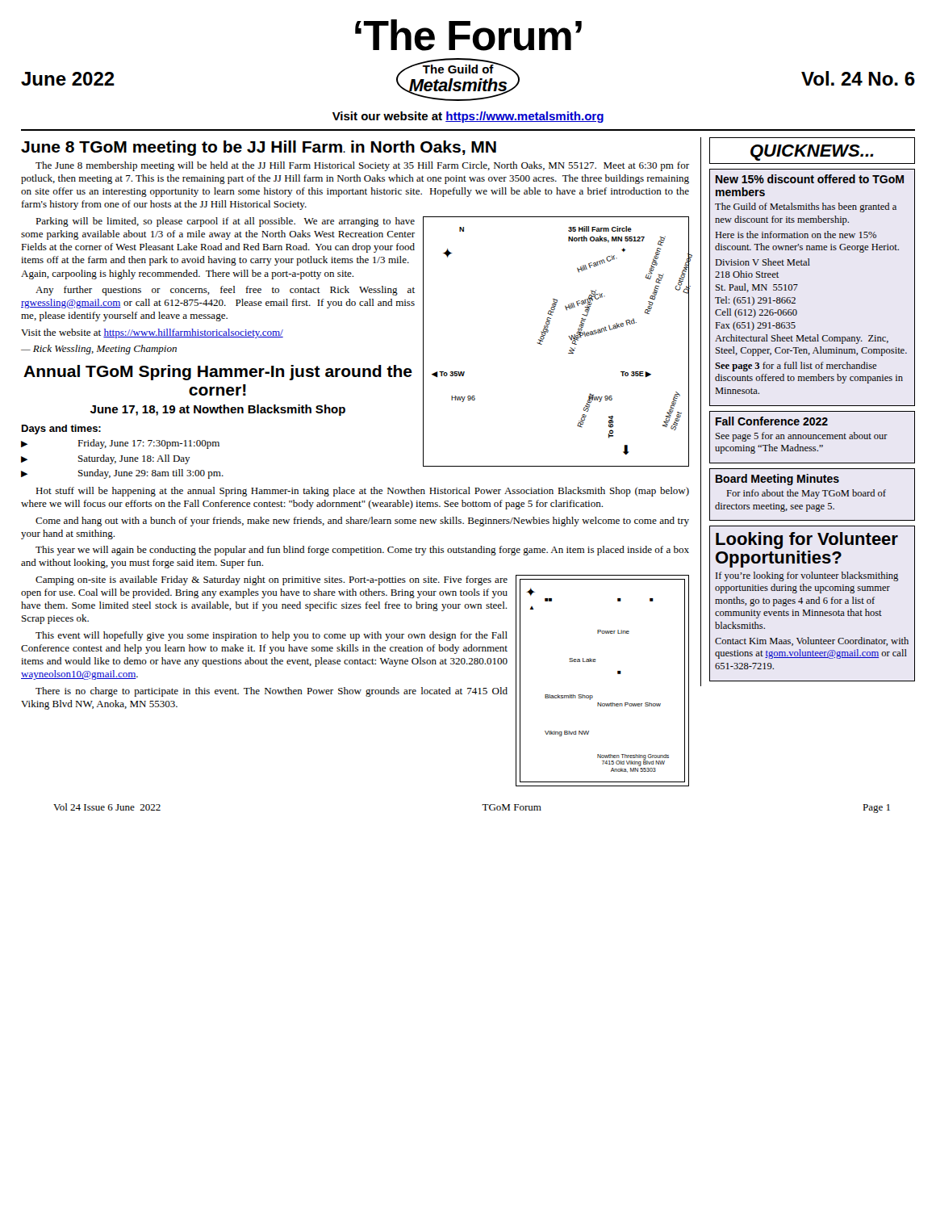‘The Forum’
June 2022
The Guild of
Metalsmiths
Vol. 24 No. 6
Visit our website at https://www.metalsmith.org
June 8 TGoM meeting to be JJ Hill Farm. in North Oaks, MN
The June 8 membership meeting will be held at the JJ Hill Farm Historical Society at 35 Hill Farm Circle, North Oaks, MN 55127. Meet at 6:30 pm for potluck, then meeting at 7. This is the remaining part of the JJ Hill farm in North Oaks which at one point was over 3500 acres. The three buildings remaining on site offer us an interesting opportunity to learn some history of this important historic site. Hopefully we will be able to have a brief introduction to the farm's history from one of our hosts at the JJ Hill Historical Society.
N ✦ 35 Hill Farm Circle North Oaks, MN 55127 ✦ Hill Farm Cir. Evergreen Rd. Cottonwood Dr. Hill Farm Cir. Red Barn Rd. W. Pleasant Lake Rd. Hodgson Road W. Pleasant Lake Rd. ◀ To 35W To 35E ▶ Hwy 96 Hwy 96 Rice Street McMenemy Street To 694 ⬇
Parking will be limited, so please carpool if at all possible. We are arranging to have some parking available about 1/3 of a mile away at the North Oaks West Recreation Center Fields at the corner of West Pleasant Lake Road and Red Barn Road. You can drop your food items off at the farm and then park to avoid having to carry your potluck items the 1/3 mile. Again, carpooling is highly recommended. There will be a port-a-potty on site.
Any further questions or concerns, feel free to contact Rick Wessling at rgwessling@gmail.com or call at 612-875-4420. Please email first. If you do call and miss me, please identify yourself and leave a message.
Visit the website at https://www.hillfarmhistoricalsociety.com/
— Rick Wessling, Meeting Champion
Annual TGoM Spring Hammer-In just around the corner!
June 17, 18, 19 at Nowthen Blacksmith Shop
Days and times:
Friday, June 17: 7:30pm-11:00pm
Saturday, June 18: All Day
Sunday, June 29: 8am till 3:00 pm.
Hot stuff will be happening at the annual Spring Hammer-in taking place at the Nowthen Historical Power Association Blacksmith Shop (map below) where we will focus our efforts on the Fall Conference contest: "body adornment" (wearable) items. See bottom of page 5 for clarification.
Come and hang out with a bunch of your friends, make new friends, and share/learn some new skills. Beginners/Newbies highly welcome to come and try your hand at smithing.
This year we will again be conducting the popular and fun blind forge competition. Come try this outstanding forge game. An item is placed inside of a box and without looking, you must forge said item. Super fun.
✦ ▲ ■■ ■ ■ Power Line Sea Lake ■ Blacksmith Shop Nowthen Power Show Viking Blvd NW Nowthen Threshing Grounds
7415 Old Viking Blvd NW
Anoka, MN 55303
Camping on-site is available Friday & Saturday night on primitive sites. Port-a-potties on site. Five forges are open for use. Coal will be provided. Bring any examples you have to share with others. Bring your own tools if you have them. Some limited steel stock is available, but if you need specific sizes feel free to bring your own steel. Scrap pieces ok.
This event will hopefully give you some inspiration to help you to come up with your own design for the Fall Conference contest and help you learn how to make it. If you have some skills in the creation of body adornment items and would like to demo or have any questions about the event, please contact: Wayne Olson at 320.280.0100 wayneolson10@gmail.com.
There is no charge to participate in this event. The Nowthen Power Show grounds are located at 7415 Old Viking Blvd NW, Anoka, MN 55303.
QUICKNEWS...
New 15% discount offered to TGoM members
The Guild of Metalsmiths has been granted a new discount for its membership.
Here is the information on the new 15% discount. The owner's name is George Heriot.
Division V Sheet Metal
218 Ohio Street
St. Paul, MN 55107
Tel: (651) 291-8662
Cell (612) 226-0660
Fax (651) 291-8635
Architectural Sheet Metal Company. Zinc, Steel, Copper, Cor-Ten, Aluminum, Composite.
See page 3 for a full list of merchandise discounts offered to members by companies in Minnesota.
Fall Conference 2022
See page 5 for an announcement about our upcoming “The Madness.”
Board Meeting Minutes
For info about the May TGoM board of directors meeting, see page 5.
Looking for Volunteer Opportunities?
If you’re looking for volunteer blacksmithing opportunities during the upcoming summer months, go to pages 4 and 6 for a list of community events in Minnesota that host blacksmiths.
Contact Kim Maas, Volunteer Coordinator, with questions at tgom.volunteer@gmail.com or call 651-328-7219.
Vol 24 Issue 6 June 2022 TGoM Forum Page 1